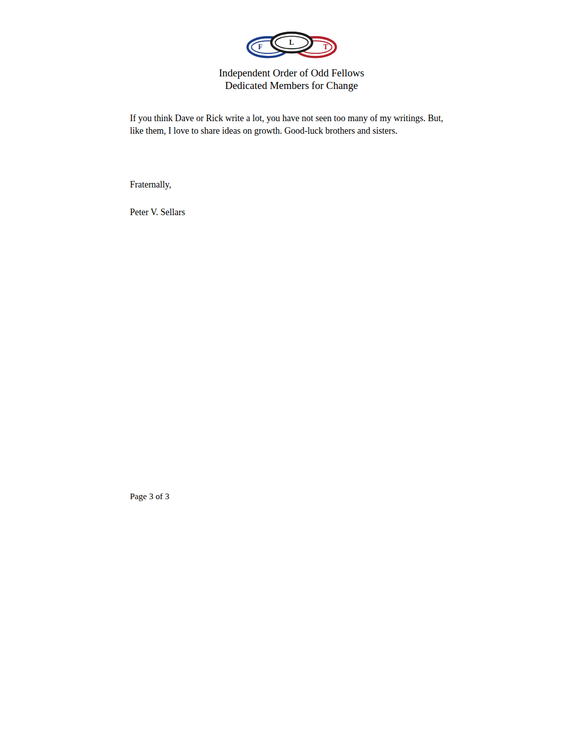F T L
Independent Order of Odd Fellows
Dedicated Members for Change
If you think Dave or Rick write a lot, you have not seen too many of my writings. But, like them, I love to share ideas on growth. Good-luck brothers and sisters.
Fraternally,
Peter V. Sellars
Page 3 of 3